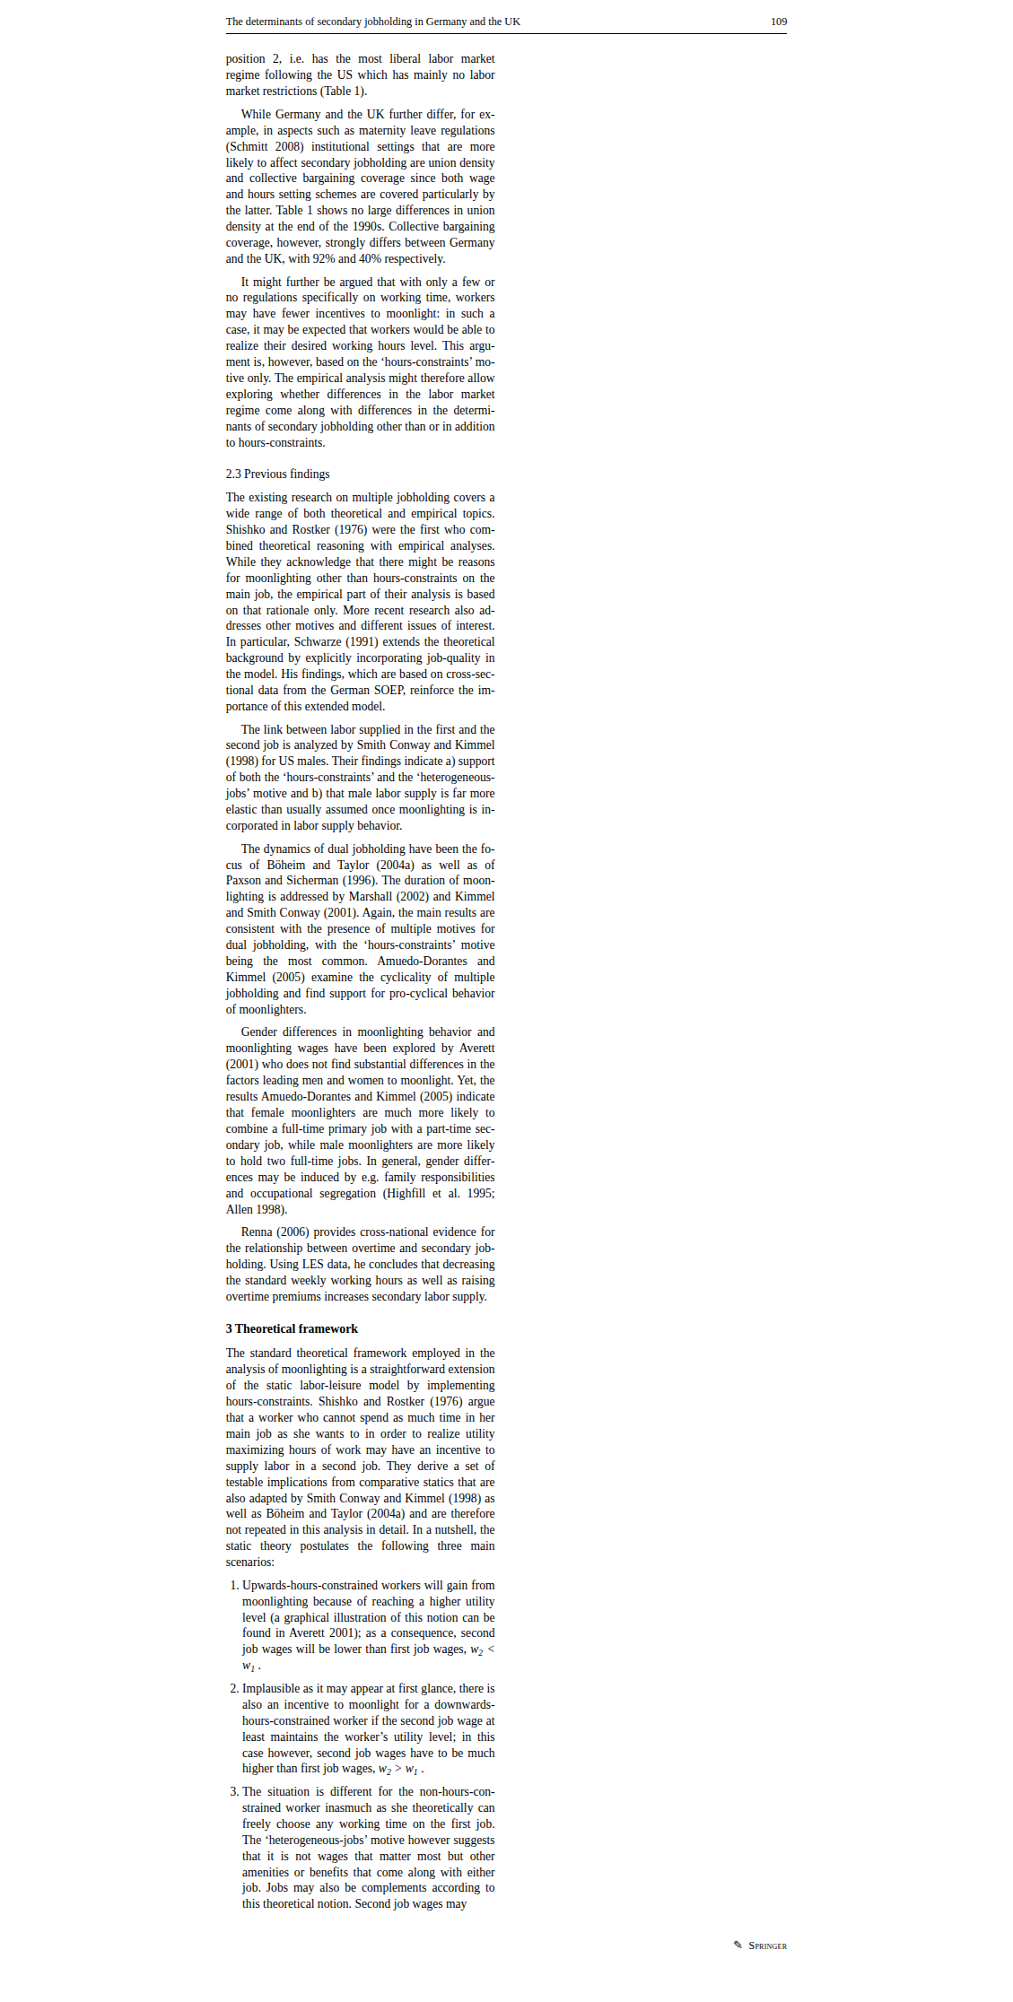The determinants of secondary jobholding in Germany and the UK 109
position 2, i.e. has the most liberal labor market regime following the US which has mainly no labor market restrictions (Table 1).
While Germany and the UK further differ, for example, in aspects such as maternity leave regulations (Schmitt 2008) institutional settings that are more likely to affect secondary jobholding are union density and collective bargaining coverage since both wage and hours setting schemes are covered particularly by the latter. Table 1 shows no large differences in union density at the end of the 1990s. Collective bargaining coverage, however, strongly differs between Germany and the UK, with 92% and 40% respectively.
It might further be argued that with only a few or no regulations specifically on working time, workers may have fewer incentives to moonlight: in such a case, it may be expected that workers would be able to realize their desired working hours level. This argument is, however, based on the ‘hours-constraints’ motive only. The empirical analysis might therefore allow exploring whether differences in the labor market regime come along with differences in the determinants of secondary jobholding other than or in addition to hours-constraints.
2.3 Previous findings
The existing research on multiple jobholding covers a wide range of both theoretical and empirical topics. Shishko and Rostker (1976) were the first who combined theoretical reasoning with empirical analyses. While they acknowledge that there might be reasons for moonlighting other than hours-constraints on the main job, the empirical part of their analysis is based on that rationale only. More recent research also addresses other motives and different issues of interest. In particular, Schwarze (1991) extends the theoretical background by explicitly incorporating job-quality in the model. His findings, which are based on cross-sectional data from the German SOEP, reinforce the importance of this extended model.
The link between labor supplied in the first and the second job is analyzed by Smith Conway and Kimmel (1998) for US males. Their findings indicate a) support of both the ‘hours-constraints’ and the ‘heterogeneous-jobs’ motive and b) that male labor supply is far more elastic than usually assumed once moonlighting is incorporated in labor supply behavior.
The dynamics of dual jobholding have been the focus of Böheim and Taylor (2004a) as well as of Paxson and Sicherman (1996). The duration of moonlighting is addressed by Marshall (2002) and Kimmel and Smith Conway (2001). Again, the main results are consistent with the presence of multiple motives for dual jobholding, with the ‘hours-constraints’ motive being the most common. Amuedo-Dorantes and Kimmel (2005) examine the cyclicality of multiple jobholding and find support for pro-cyclical behavior of moonlighters.
Gender differences in moonlighting behavior and moonlighting wages have been explored by Averett (2001) who does not find substantial differences in the factors leading men and women to moonlight. Yet, the results Amuedo-Dorantes and Kimmel (2005) indicate that female moonlighters are much more likely to combine a full-time primary job with a part-time secondary job, while male moonlighters are more likely to hold two full-time jobs. In general, gender differences may be induced by e.g. family responsibilities and occupational segregation (Highfill et al. 1995; Allen 1998).
Renna (2006) provides cross-national evidence for the relationship between overtime and secondary jobholding. Using LES data, he concludes that decreasing the standard weekly working hours as well as raising overtime premiums increases secondary labor supply.
3 Theoretical framework
The standard theoretical framework employed in the analysis of moonlighting is a straightforward extension of the static labor-leisure model by implementing hours-constraints. Shishko and Rostker (1976) argue that a worker who cannot spend as much time in her main job as she wants to in order to realize utility maximizing hours of work may have an incentive to supply labor in a second job. They derive a set of testable implications from comparative statics that are also adapted by Smith Conway and Kimmel (1998) as well as Böheim and Taylor (2004a) and are therefore not repeated in this analysis in detail. In a nutshell, the static theory postulates the following three main scenarios:
Upwards-hours-constrained workers will gain from moonlighting because of reaching a higher utility level (a graphical illustration of this notion can be found in Averett 2001); as a consequence, second job wages will be lower than first job wages, w2 < w1 .
Implausible as it may appear at first glance, there is also an incentive to moonlight for a downwards-hours-constrained worker if the second job wage at least maintains the worker’s utility level; in this case however, second job wages have to be much higher than first job wages, w2 > w1 .
The situation is different for the non-hours-constrained worker inasmuch as she theoretically can freely choose any working time on the first job. The ‘heterogeneous-jobs’ motive however suggests that it is not wages that matter most but other amenities or benefits that come along with either job. Jobs may also be complements according to this theoretical notion. Second job wages may
✎ Springer